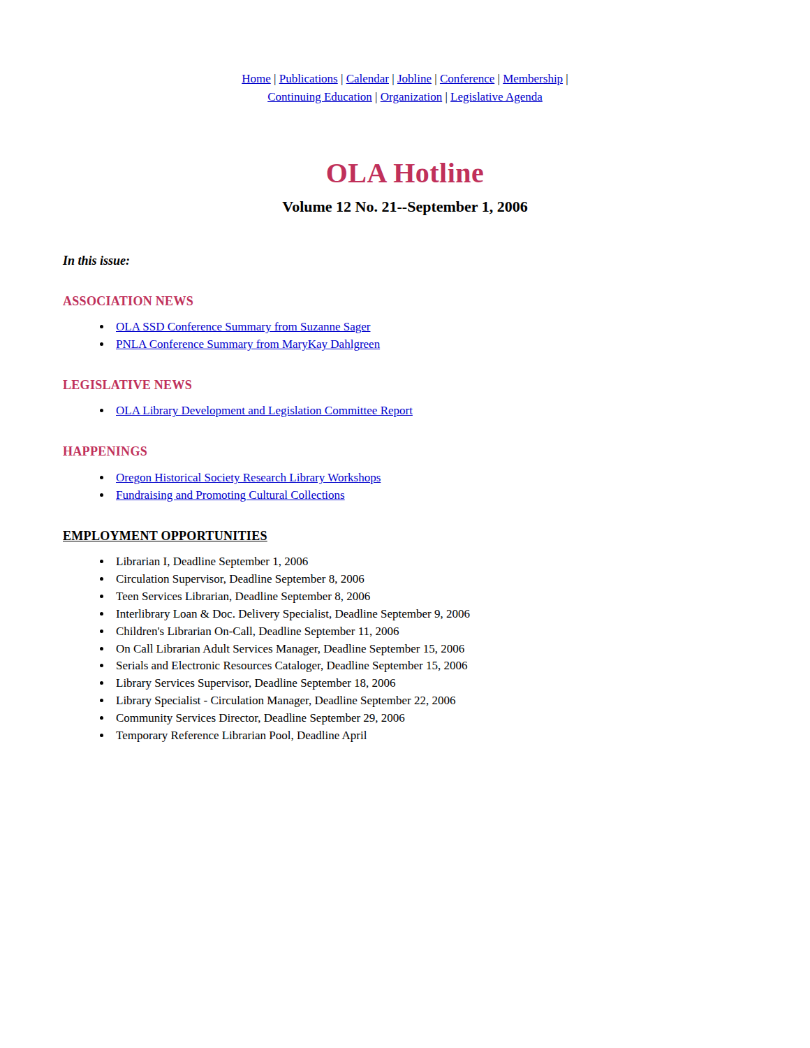Home | Publications | Calendar | Jobline | Conference | Membership |
Continuing Education | Organization | Legislative Agenda
OLA Hotline
Volume 12 No. 21--September 1, 2006
In this issue:
ASSOCIATION NEWS
OLA SSD Conference Summary from Suzanne Sager
PNLA Conference Summary from MaryKay Dahlgreen
LEGISLATIVE NEWS
OLA Library Development and Legislation Committee Report
HAPPENINGS
Oregon Historical Society Research Library Workshops
Fundraising and Promoting Cultural Collections
EMPLOYMENT OPPORTUNITIES
Librarian I, Deadline September 1, 2006
Circulation Supervisor, Deadline September 8, 2006
Teen Services Librarian, Deadline September 8, 2006
Interlibrary Loan & Doc. Delivery Specialist, Deadline September 9, 2006
Children's Librarian On-Call, Deadline September 11, 2006
On Call Librarian Adult Services Manager, Deadline September 15, 2006
Serials and Electronic Resources Cataloger, Deadline September 15, 2006
Library Services Supervisor, Deadline September 18, 2006
Library Specialist - Circulation Manager, Deadline September 22, 2006
Community Services Director, Deadline September 29, 2006
Temporary Reference Librarian Pool, Deadline April